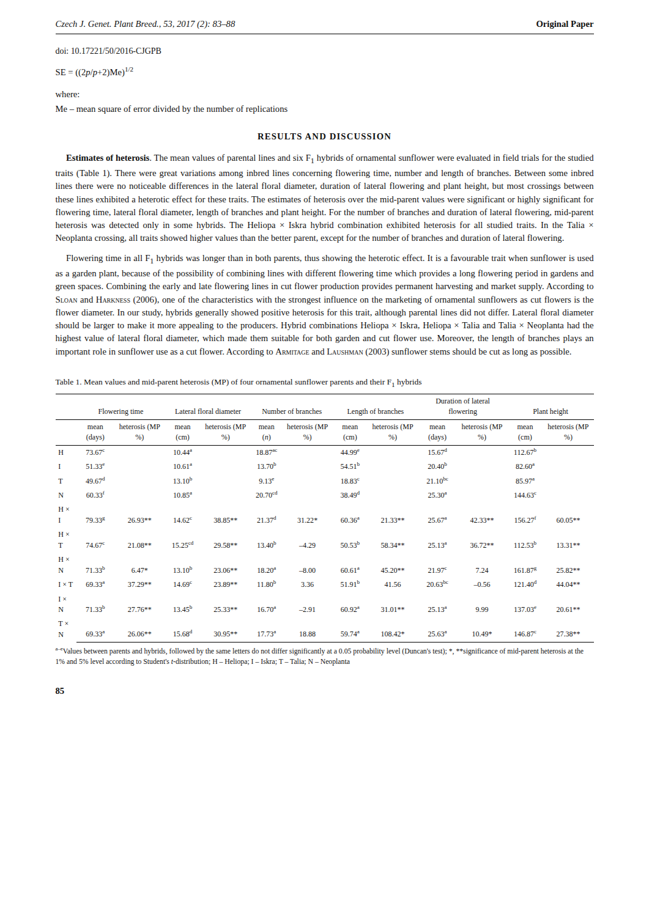Czech J. Genet. Plant Breed., 53, 2017 (2): 83–88 Original Paper
doi: 10.17221/50/2016-CJGPB
SE = ((2p/p+2)Me)1/2
where:
Me – mean square of error divided by the number of replications
Results and Discussion
Estimates of heterosis. The mean values of parental lines and six F1 hybrids of ornamental sunflower were evaluated in field trials for the studied traits (Table 1). There were great variations among inbred lines concerning flowering time, number and length of branches. Between some inbred lines there were no noticeable differences in the lateral floral diameter, duration of lateral flowering and plant height, but most crossings between these lines exhibited a heterotic effect for these traits. The estimates of heterosis over the mid-parent values were significant or highly significant for flowering time, lateral floral diameter, length of branches and plant height. For the number of branches and duration of lateral flowering, mid-parent heterosis was detected only in some hybrids. The Heliopa × Iskra hybrid combination exhibited heterosis for all studied traits. In the Talia × Neoplanta crossing, all traits showed higher values than the better parent, except for the number of branches and duration of lateral flowering.
Flowering time in all F1 hybrids was longer than in both parents, thus showing the heterotic effect. It is a favourable trait when sunflower is used as a garden plant, because of the possibility of combining lines with different flowering time which provides a long flowering period in gardens and green spaces. Combining the early and late flowering lines in cut flower production provides permanent harvesting and market supply. According to Sloan and Harkness (2006), one of the characteristics with the strongest influence on the marketing of ornamental sunflowers as cut flowers is the flower diameter. In our study, hybrids generally showed positive heterosis for this trait, although parental lines did not differ. Lateral floral diameter should be larger to make it more appealing to the producers. Hybrid combinations Heliopa × Iskra, Heliopa × Talia and Talia × Neoplanta had the highest value of lateral floral diameter, which made them suitable for both garden and cut flower use. Moreover, the length of branches plays an important role in sunflower use as a cut flower. According to Armitage and Laushman (2003) sunflower stems should be cut as long as possible.
Table 1. Mean values and mid-parent heterosis (MP) of four ornamental sunflower parents and their F1 hybrids
| | Flowering time | Lateral floral diameter | Number of branches | Length of branches | Duration of lateral flowering | Plant height |
| --- | --- | --- | --- | --- | --- | --- |
| | mean (days) | heterosis (MP %) | mean (cm) | heterosis (MP %) | mean ( n ) | heterosis (MP %) | mean (cm) | heterosis (MP %) | mean (days) | heterosis (MP %) | mean (cm) | heterosis (MP %) |
| H | 73.67 c | | 10.44 a | | 18.87 ac | | 44.99 e | | 15.67 d | | 112.67 b | |
| I | 51.33 e | | 10.61 a | | 13.70 b | | 54.51 b | | 20.40 b | | 82.60 a | |
| T | 49.67 d | | 13.10 b | | 9.13 e | | 18.83 c | | 21.10 bc | | 85.97 a | |
| N | 60.33 f | | 10.85 a | | 20.70 cd | | 38.49 d | | 25.30 a | | 144.63 c | |
| H × I | 79.33 g | 26.93** | 14.62 c | 38.85** | 21.37 d | 31.22* | 60.36 a | 21.33** | 25.67 a | 42.33** | 156.27 f | 60.05** |
| H × T | 74.67 c | 21.08** | 15.25 cd | 29.58** | 13.40 b | –4.29 | 50.53 b | 58.34** | 25.13 a | 36.72** | 112.53 b | 13.31** |
| H × N | 71.33 b | 6.47* | 13.10 b | 23.06** | 18.20 a | –8.00 | 60.61 a | 45.20** | 21.97 c | 7.24 | 161.87 g | 25.82** |
| I × T | 69.33 a | 37.29** | 14.69 c | 23.89** | 11.80 b | 3.36 | 51.91 b | 41.56 | 20.63 bc | –0.56 | 121.40 d | 44.04** |
| I × N | 71.33 b | 27.76** | 13.45 b | 25.33** | 16.70 a | –2.91 | 60.92 a | 31.01** | 25.13 a | 9.99 | 137.03 e | 20.61** |
| T × N | 69.33 a | 26.06** | 15.68 d | 30.95** | 17.73 a | 18.88 | 59.74 a | 108.42* | 25.63 a | 10.49* | 146.87 c | 27.38** |
a–eValues between parents and hybrids, followed by the same letters do not differ significantly at a 0.05 probability level (Duncan's test); *, **significance of mid-parent heterosis at the 1% and 5% level according to Student's t-distribution; H – Heliopa; I – Iskra; T – Talia; N – Neoplanta
85